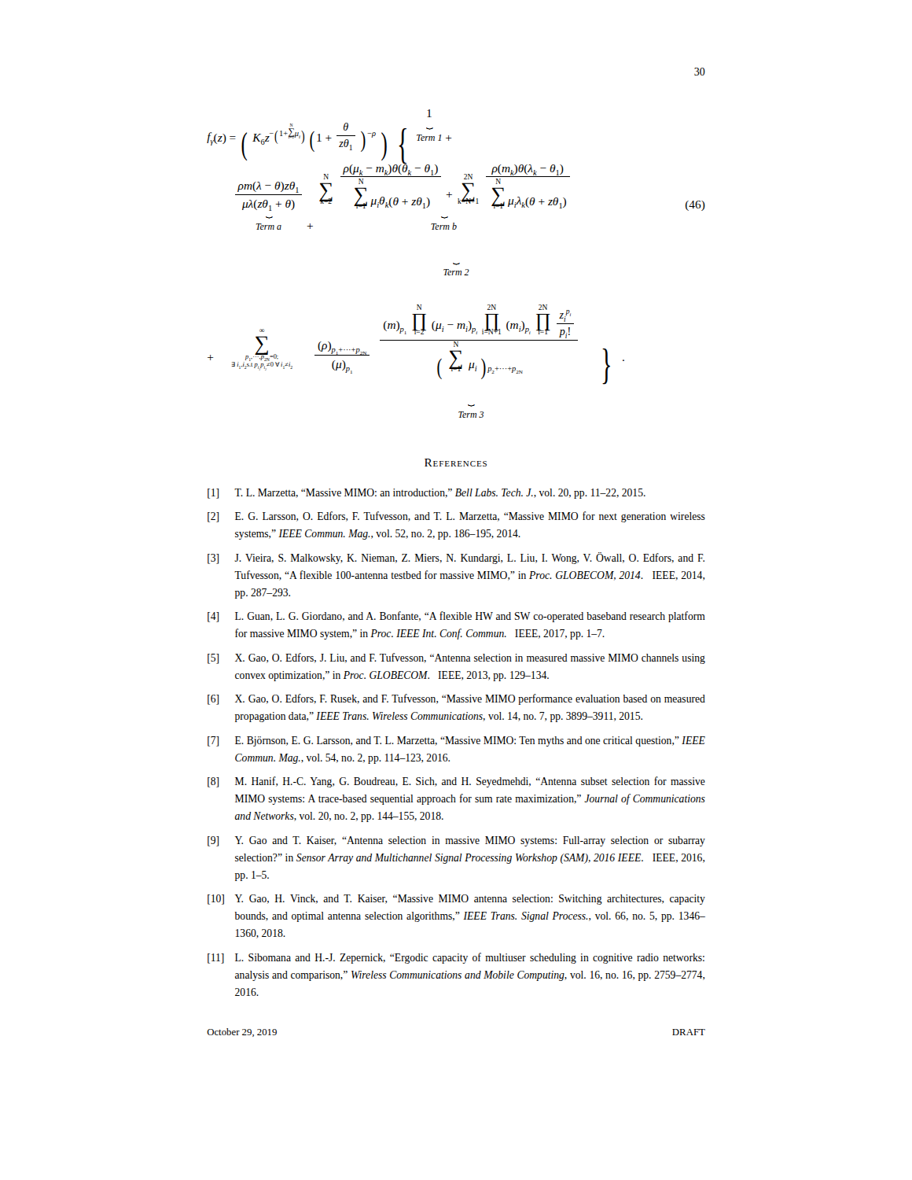30
(46)
fγ(z) = ( K6z−(1+N∑i=1 μi) (1 + θzθ1 )−ρ ) { 1⏟Term 1 + ρm(λ − θ)zθ1 μλ(zθ1 + θ) ⏟ Term a + N∑k=2 ρ(μk − mk)θ(θk − θ1) N∑i=1 μiθk(θ + zθ1) + 2N∑k=N+1 ρ(mk)θ(λk − θ1) N∑i=1 μiλk(θ + zθ1) ⏟ Term b x ⏟ Term 2 + ∞ ∑ p1,···,p2N=0; ∃ i1,i2s.t pi1pi2≠0 ∀ i1≠i2 (ρ)p1+···+p2N (μ)p1 (m)p1 N∏i=2 (μi − mi)pi 2N∏i=N+1 (mi)pi 2N∏i=1 zipi pi! ( N∑i=1 μi )p2+···+p2N } . x ⏟ Term 3
References
[1] T. L. Marzetta, “Massive MIMO: an introduction,” Bell Labs. Tech. J., vol. 20, pp. 11–22, 2015.
[2] E. G. Larsson, O. Edfors, F. Tufvesson, and T. L. Marzetta, “Massive MIMO for next generation wireless systems,” IEEE Commun. Mag., vol. 52, no. 2, pp. 186–195, 2014.
[3] J. Vieira, S. Malkowsky, K. Nieman, Z. Miers, N. Kundargi, L. Liu, I. Wong, V. Öwall, O. Edfors, and F. Tufvesson, “A flexible 100-antenna testbed for massive MIMO,” in Proc. GLOBECOM, 2014. IEEE, 2014, pp. 287–293.
[4] L. Guan, L. G. Giordano, and A. Bonfante, “A flexible HW and SW co-operated baseband research platform for massive MIMO system,” in Proc. IEEE Int. Conf. Commun. IEEE, 2017, pp. 1–7.
[5] X. Gao, O. Edfors, J. Liu, and F. Tufvesson, “Antenna selection in measured massive MIMO channels using convex optimization,” in Proc. GLOBECOM. IEEE, 2013, pp. 129–134.
[6] X. Gao, O. Edfors, F. Rusek, and F. Tufvesson, “Massive MIMO performance evaluation based on measured propagation data,” IEEE Trans. Wireless Communications, vol. 14, no. 7, pp. 3899–3911, 2015.
[7] E. Björnson, E. G. Larsson, and T. L. Marzetta, “Massive MIMO: Ten myths and one critical question,” IEEE Commun. Mag., vol. 54, no. 2, pp. 114–123, 2016.
[8] M. Hanif, H.-C. Yang, G. Boudreau, E. Sich, and H. Seyedmehdi, “Antenna subset selection for massive MIMO systems: A trace-based sequential approach for sum rate maximization,” Journal of Communications and Networks, vol. 20, no. 2, pp. 144–155, 2018.
[9] Y. Gao and T. Kaiser, “Antenna selection in massive MIMO systems: Full-array selection or subarray selection?” in Sensor Array and Multichannel Signal Processing Workshop (SAM), 2016 IEEE. IEEE, 2016, pp. 1–5.
[10] Y. Gao, H. Vinck, and T. Kaiser, “Massive MIMO antenna selection: Switching architectures, capacity bounds, and optimal antenna selection algorithms,” IEEE Trans. Signal Process., vol. 66, no. 5, pp. 1346–1360, 2018.
[11] L. Sibomana and H.-J. Zepernick, “Ergodic capacity of multiuser scheduling in cognitive radio networks: analysis and comparison,” Wireless Communications and Mobile Computing, vol. 16, no. 16, pp. 2759–2774, 2016.
October 29, 2019 DRAFT